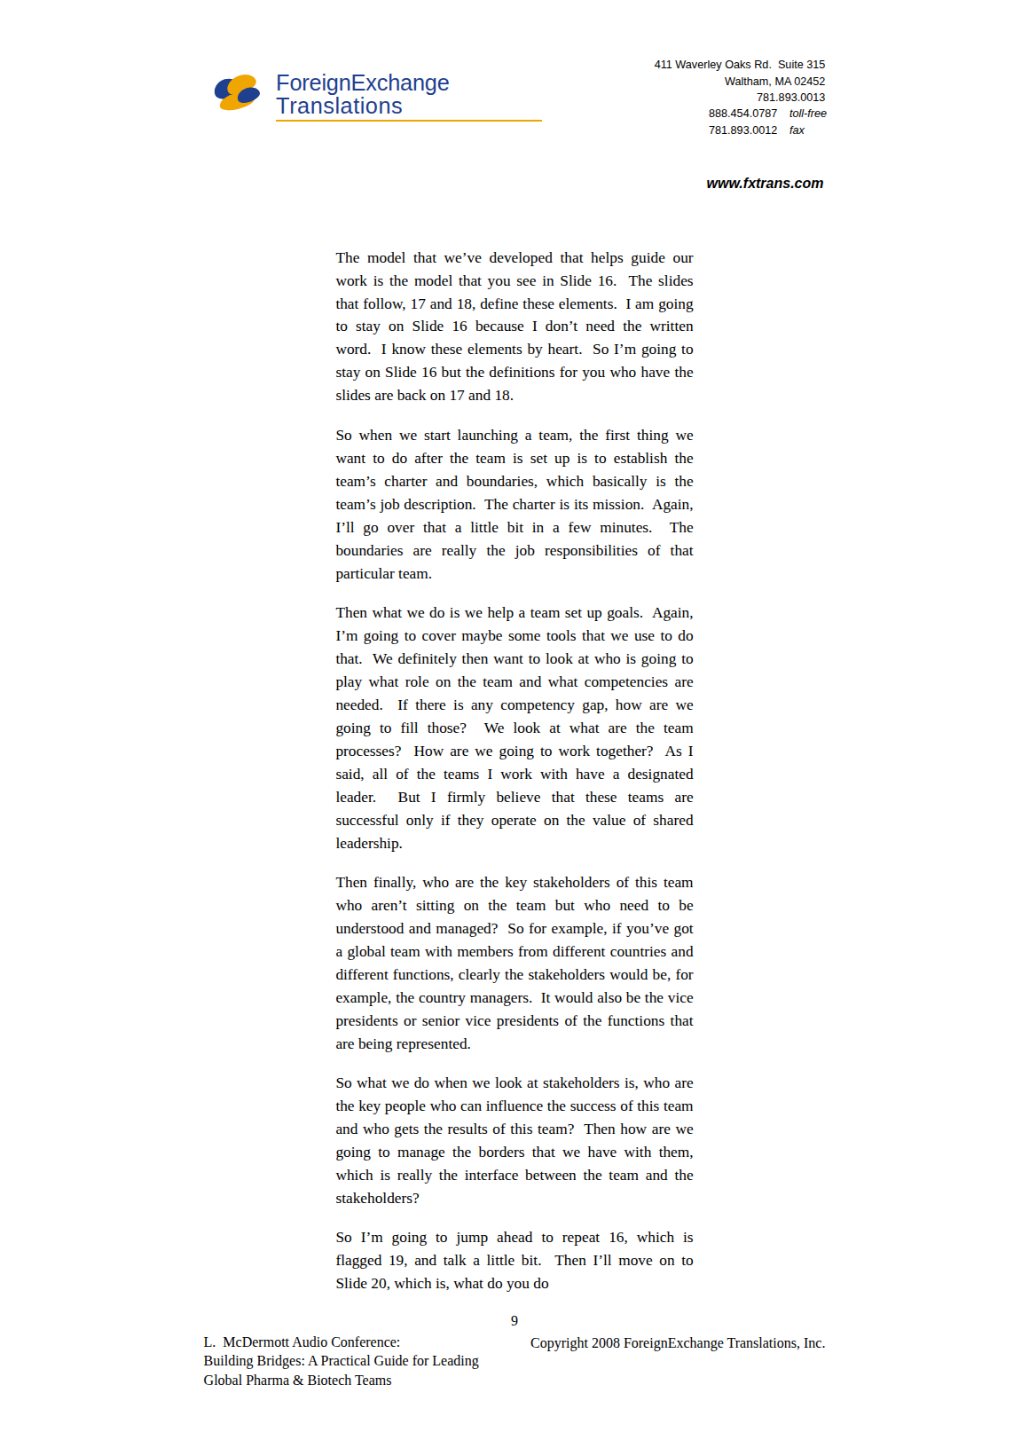ForeignExchange
Translations
411 Waverley Oaks Rd. Suite 315
Waltham, MA 02452
781.893.0013
888.454.0787 toll-free
781.893.0012 fax
www.fxtrans.com
The model that we’ve developed that helps guide our work is the model that you see in Slide 16. The slides that follow, 17 and 18, define these elements. I am going to stay on Slide 16 because I don’t need the written word. I know these elements by heart. So I’m going to stay on Slide 16 but the definitions for you who have the slides are back on 17 and 18.
So when we start launching a team, the first thing we want to do after the team is set up is to establish the team’s charter and boundaries, which basically is the team’s job description. The charter is its mission. Again, I’ll go over that a little bit in a few minutes. The boundaries are really the job responsibilities of that particular team.
Then what we do is we help a team set up goals. Again, I’m going to cover maybe some tools that we use to do that. We definitely then want to look at who is going to play what role on the team and what competencies are needed. If there is any competency gap, how are we going to fill those? We look at what are the team processes? How are we going to work together? As I said, all of the teams I work with have a designated leader. But I firmly believe that these teams are successful only if they operate on the value of shared leadership.
Then finally, who are the key stakeholders of this team who aren’t sitting on the team but who need to be understood and managed? So for example, if you’ve got a global team with members from different countries and different functions, clearly the stakeholders would be, for example, the country managers. It would also be the vice presidents or senior vice presidents of the functions that are being represented.
So what we do when we look at stakeholders is, who are the key people who can influence the success of this team and who gets the results of this team? Then how are we going to manage the borders that we have with them, which is really the interface between the team and the stakeholders?
So I’m going to jump ahead to repeat 16, which is flagged 19, and talk a little bit. Then I’ll move on to Slide 20, which is, what do you do
9
L. McDermott Audio Conference:
Building Bridges: A Practical Guide for Leading
Global Pharma & Biotech Teams
Copyright 2008 ForeignExchange Translations, Inc.